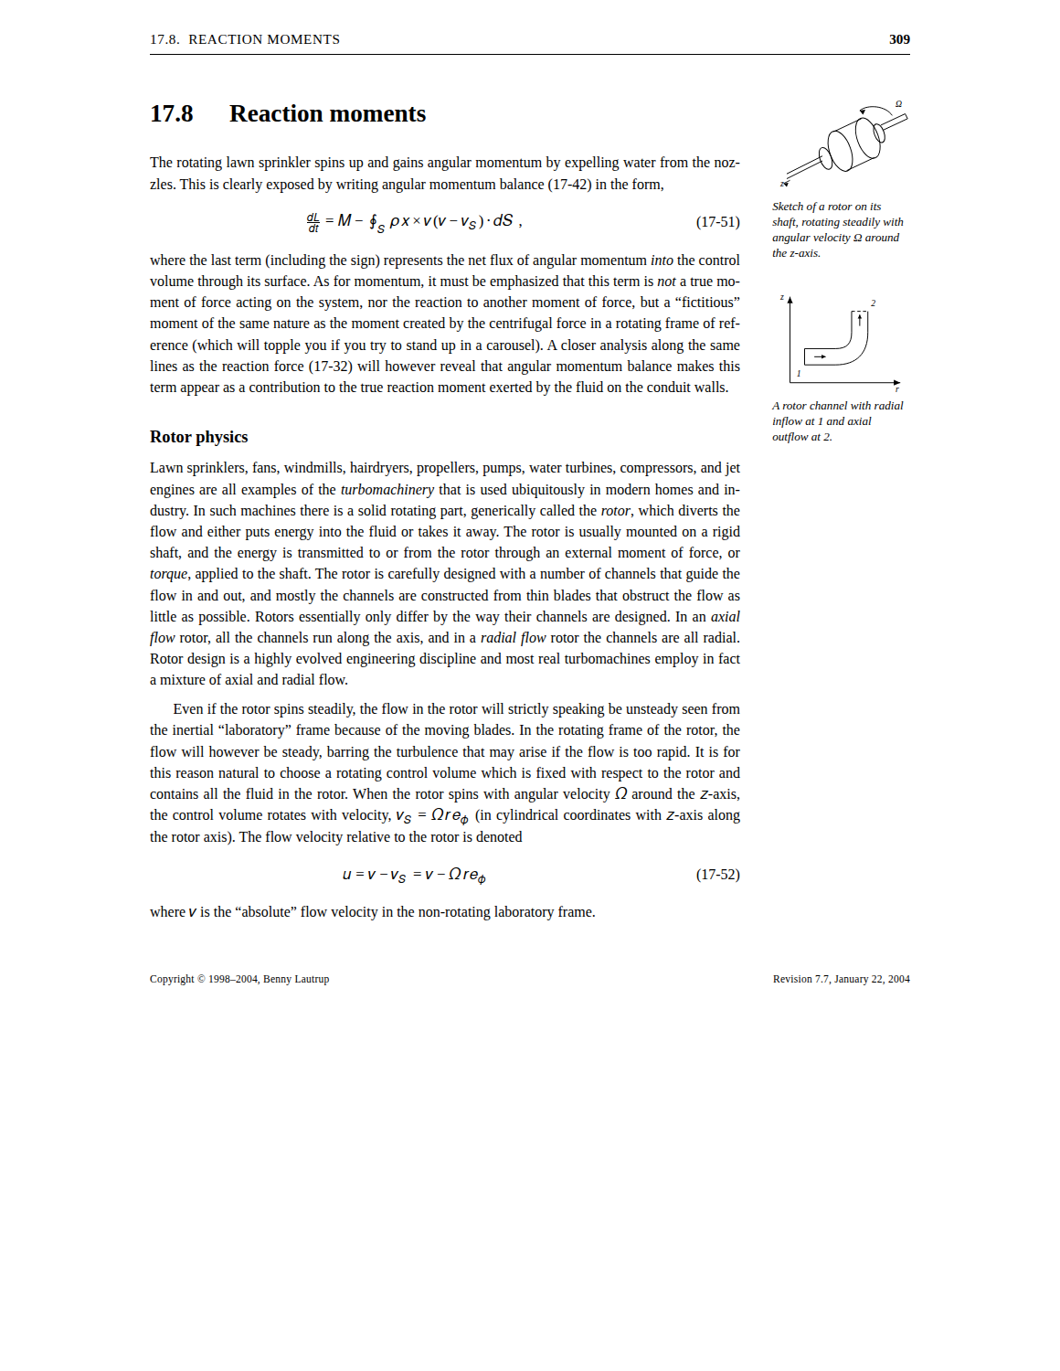17.8. REACTION MOMENTS 309
17.8 Reaction moments
The rotating lawn sprinkler spins up and gains angular momentum by expelling water from the nozzles. This is clearly exposed by writing angular momentum balance (17-42) in the form,
dLdt = M − ∮S ρ x × v (v−vS) ⋅ dS , (17-51)
where the last term (including the sign) represents the net flux of angular momentum into the control volume through its surface. As for momentum, it must be emphasized that this term is not a true moment of force acting on the system, nor the reaction to another moment of force, but a “fictitious” moment of the same nature as the moment created by the centrifugal force in a rotating frame of reference (which will topple you if you try to stand up in a carousel). A closer analysis along the same lines as the reaction force (17-32) will however reveal that angular momentum balance makes this term appear as a contribution to the true reaction moment exerted by the fluid on the conduit walls.
Rotor physics
Lawn sprinklers, fans, windmills, hairdryers, propellers, pumps, water turbines, compressors, and jet engines are all examples of the turbomachinery that is used ubiquitously in modern homes and industry. In such machines there is a solid rotating part, generically called the rotor, which diverts the flow and either puts energy into the fluid or takes it away. The rotor is usually mounted on a rigid shaft, and the energy is transmitted to or from the rotor through an external moment of force, or torque, applied to the shaft. The rotor is carefully designed with a number of channels that guide the flow in and out, and mostly the channels are constructed from thin blades that obstruct the flow as little as possible. Rotors essentially only differ by the way their channels are designed. In an axial flow rotor, all the channels run along the axis, and in a radial flow rotor the channels are all radial. Rotor design is a highly evolved engineering discipline and most real turbomachines employ in fact a mixture of axial and radial flow.
Even if the rotor spins steadily, the flow in the rotor will strictly speaking be unsteady seen from the inertial “laboratory” frame because of the moving blades. In the rotating frame of the rotor, the flow will however be steady, barring the turbulence that may arise if the flow is too rapid. It is for this reason natural to choose a rotating control volume which is fixed with respect to the rotor and contains all the fluid in the rotor. When the rotor spins with angular velocity Ω around the z-axis, the control volume rotates with velocity, vS=Ωreϕ (in cylindrical coordinates with z-axis along the rotor axis). The flow velocity relative to the rotor is denoted
u = v − vS = v − Ω r eϕ (17-52)
where v is the “absolute” flow velocity in the non-rotating laboratory frame.
Ω z
Sketch of a rotor on its shaft, rotating steadily with angular velocity Ω around the z-axis.
z r 1 2
A rotor channel with radial inflow at 1 and axial outflow at 2.
Copyright © 1998–2004, Benny Lautrup Revision 7.7, January 22, 2004